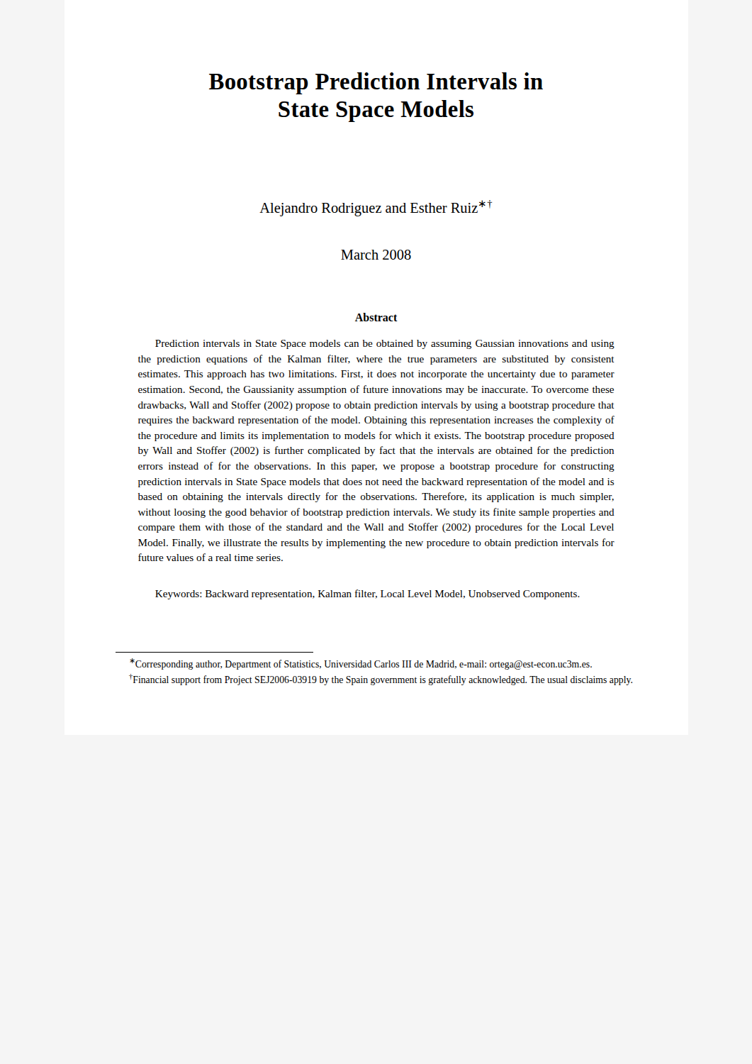Bootstrap Prediction Intervals in
State Space Models
Alejandro Rodriguez and Esther Ruiz∗†
March 2008
Abstract
Prediction intervals in State Space models can be obtained by assuming Gaussian innovations and using the prediction equations of the Kalman filter, where the true parameters are substituted by consistent estimates. This approach has two limitations. First, it does not incorporate the uncertainty due to parameter estimation. Second, the Gaussianity assumption of future innovations may be inaccurate. To overcome these drawbacks, Wall and Stoffer (2002) propose to obtain prediction intervals by using a bootstrap procedure that requires the backward representation of the model. Obtaining this representation increases the complexity of the procedure and limits its implementation to models for which it exists. The bootstrap procedure proposed by Wall and Stoffer (2002) is further complicated by fact that the intervals are obtained for the prediction errors instead of for the observations. In this paper, we propose a bootstrap procedure for constructing prediction intervals in State Space models that does not need the backward representation of the model and is based on obtaining the intervals directly for the observations. Therefore, its application is much simpler, without loosing the good behavior of bootstrap prediction intervals. We study its finite sample properties and compare them with those of the standard and the Wall and Stoffer (2002) procedures for the Local Level Model. Finally, we illustrate the results by implementing the new procedure to obtain prediction intervals for future values of a real time series.
Keywords: Backward representation, Kalman filter, Local Level Model, Unobserved Components.
∗Corresponding author, Department of Statistics, Universidad Carlos III de Madrid, e-mail: ortega@est-econ.uc3m.es.
†Financial support from Project SEJ2006-03919 by the Spain government is gratefully acknowledged. The usual disclaims apply.